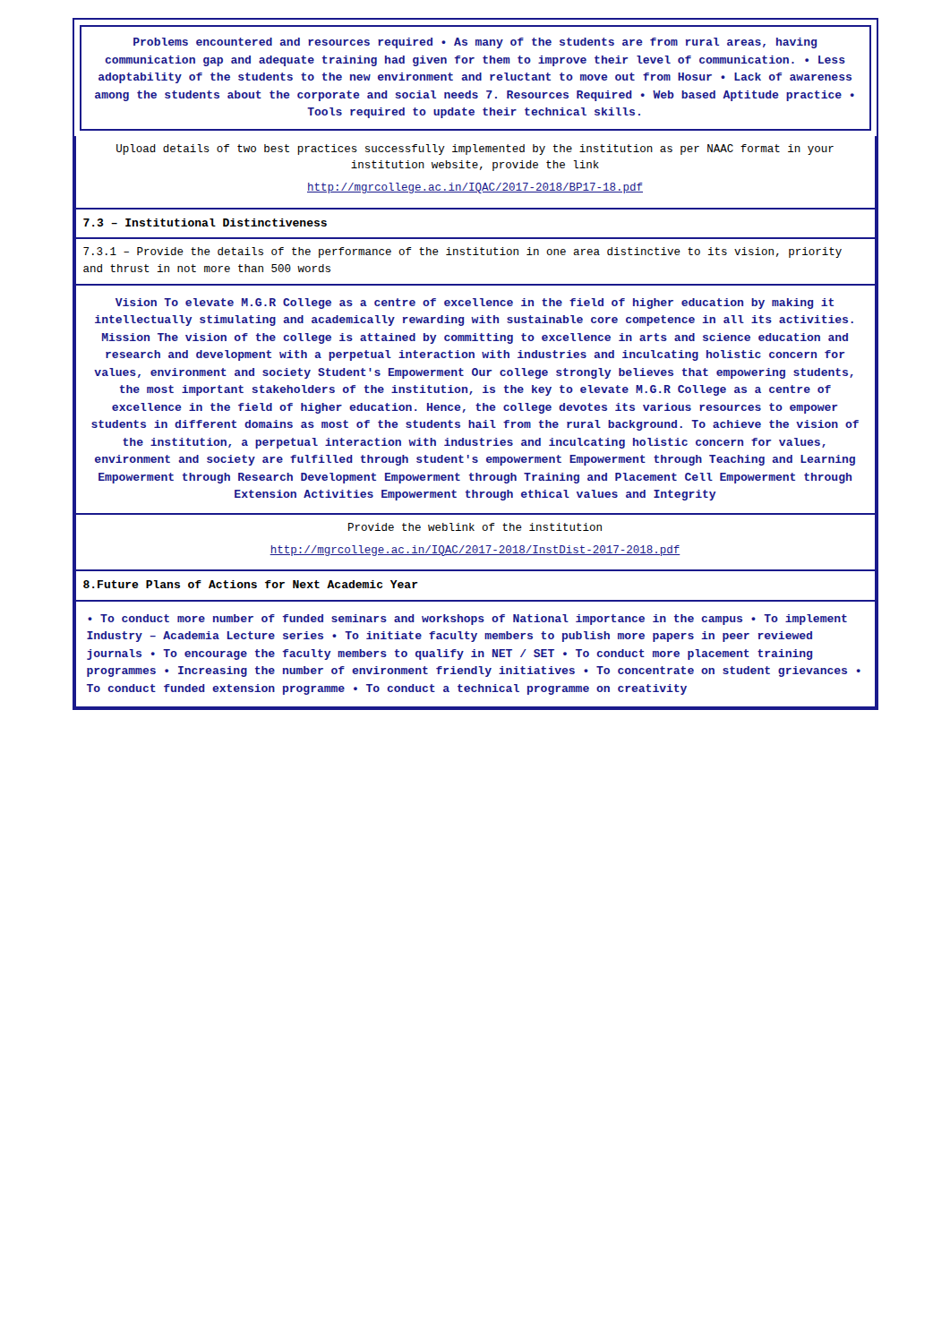Problems encountered and resources required • As many of the students are from rural areas, having communication gap and adequate training had given for them to improve their level of communication. • Less adoptability of the students to the new environment and reluctant to move out from Hosur • Lack of awareness among the students about the corporate and social needs 7. Resources Required • Web based Aptitude practice • Tools required to update their technical skills.
Upload details of two best practices successfully implemented by the institution as per NAAC format in your institution website, provide the link
http://mgrcollege.ac.in/IQAC/2017-2018/BP17-18.pdf
7.3 – Institutional Distinctiveness
7.3.1 – Provide the details of the performance of the institution in one area distinctive to its vision, priority and thrust in not more than 500 words
Vision To elevate M.G.R College as a centre of excellence in the field of higher education by making it intellectually stimulating and academically rewarding with sustainable core competence in all its activities. Mission The vision of the college is attained by committing to excellence in arts and science education and research and development with a perpetual interaction with industries and inculcating holistic concern for values, environment and society Student's Empowerment Our college strongly believes that empowering students, the most important stakeholders of the institution, is the key to elevate M.G.R College as a centre of excellence in the field of higher education. Hence, the college devotes its various resources to empower students in different domains as most of the students hail from the rural background. To achieve the vision of the institution, a perpetual interaction with industries and inculcating holistic concern for values, environment and society are fulfilled through student's empowerment Empowerment through Teaching and Learning Empowerment through Research Development Empowerment through Training and Placement Cell Empowerment through Extension Activities Empowerment through ethical values and Integrity
Provide the weblink of the institution
http://mgrcollege.ac.in/IQAC/2017-2018/InstDist-2017-2018.pdf
8.Future Plans of Actions for Next Academic Year
• To conduct more number of funded seminars and workshops of National importance in the campus • To implement Industry – Academia Lecture series • To initiate faculty members to publish more papers in peer reviewed journals • To encourage the faculty members to qualify in NET / SET • To conduct more placement training programmes • Increasing the number of environment friendly initiatives • To concentrate on student grievances • To conduct funded extension programme • To conduct a technical programme on creativity